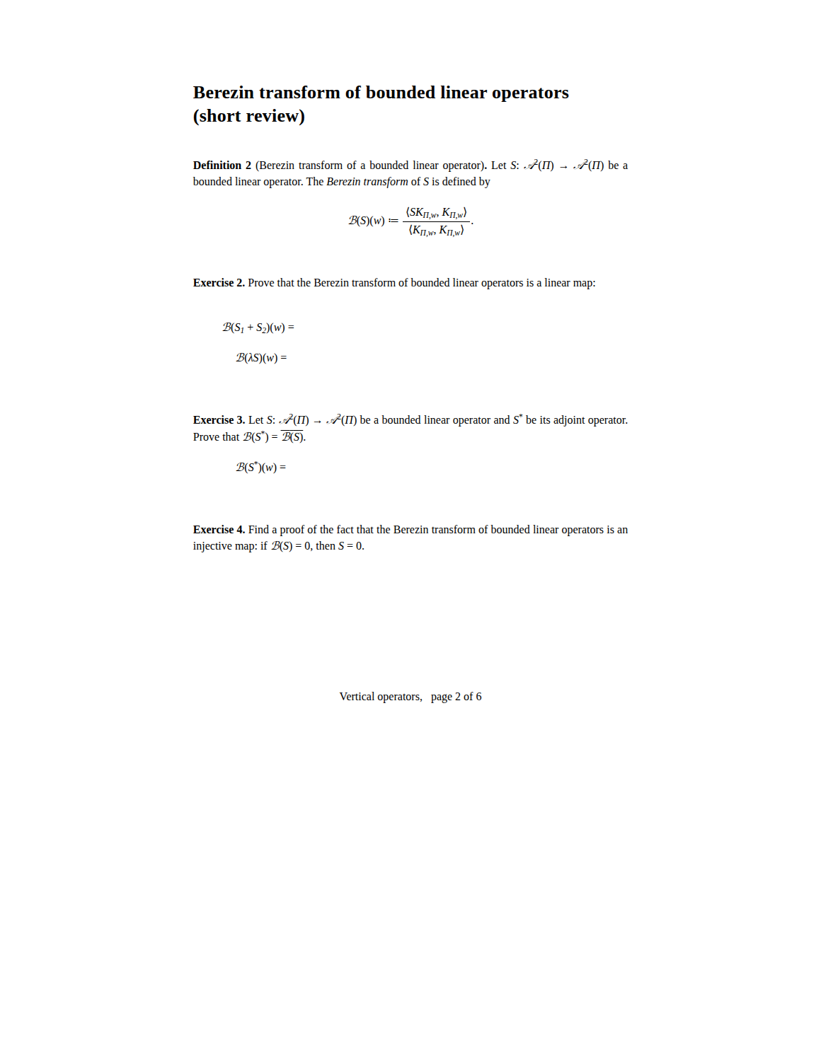Berezin transform of bounded linear operators
(short review)
Definition 2 (Berezin transform of a bounded linear operator). Let S: 𝒜2(Π) → 𝒜2(Π) be a bounded linear operator. The Berezin transform of S is defined by
ℬ(S)(w) ≔ ⟨SKΠ,w, KΠ,w⟩ ⟨KΠ,w, KΠ,w⟩ .
Exercise 2. Prove that the Berezin transform of bounded linear operators is a linear map:
ℬ(S1 + S2)(w) =
ℬ(λS)(w) =
Exercise 3. Let S: 𝒜2(Π) → 𝒜2(Π) be a bounded linear operator and S* be its adjoint operator. Prove that ℬ(S*) = ℬ(S).
ℬ(S*)(w) =
Exercise 4. Find a proof of the fact that the Berezin transform of bounded linear operators is an injective map: if ℬ(S) = 0, then S = 0.
Vertical operators, page 2 of 6